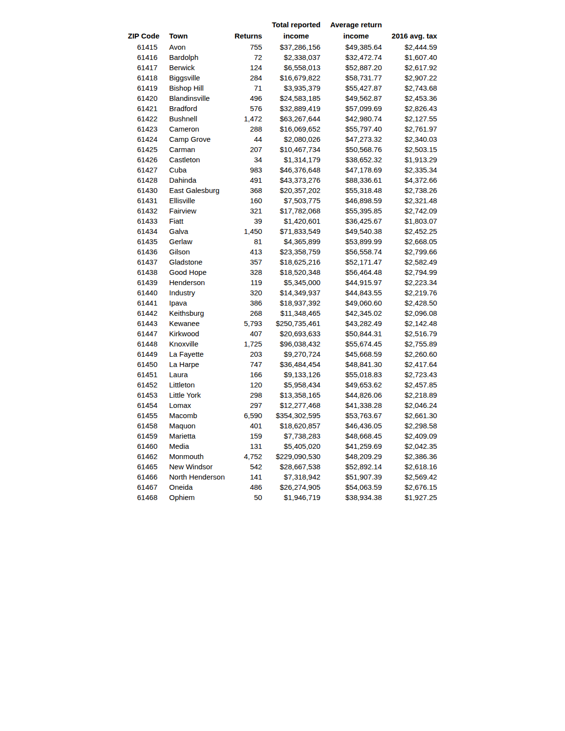| | | | Total reported | Average return | |
| --- | --- | --- | --- | --- | --- |
| ZIP Code | Town | Returns | income | income | 2016 avg. tax |
| 61415 | Avon | 755 | $37,286,156 | $49,385.64 | $2,444.59 |
| 61416 | Bardolph | 72 | $2,338,037 | $32,472.74 | $1,607.40 |
| 61417 | Berwick | 124 | $6,558,013 | $52,887.20 | $2,617.92 |
| 61418 | Biggsville | 284 | $16,679,822 | $58,731.77 | $2,907.22 |
| 61419 | Bishop Hill | 71 | $3,935,379 | $55,427.87 | $2,743.68 |
| 61420 | Blandinsville | 496 | $24,583,185 | $49,562.87 | $2,453.36 |
| 61421 | Bradford | 576 | $32,889,419 | $57,099.69 | $2,826.43 |
| 61422 | Bushnell | 1,472 | $63,267,644 | $42,980.74 | $2,127.55 |
| 61423 | Cameron | 288 | $16,069,652 | $55,797.40 | $2,761.97 |
| 61424 | Camp Grove | 44 | $2,080,026 | $47,273.32 | $2,340.03 |
| 61425 | Carman | 207 | $10,467,734 | $50,568.76 | $2,503.15 |
| 61426 | Castleton | 34 | $1,314,179 | $38,652.32 | $1,913.29 |
| 61427 | Cuba | 983 | $46,376,648 | $47,178.69 | $2,335.34 |
| 61428 | Dahinda | 491 | $43,373,276 | $88,336.61 | $4,372.66 |
| 61430 | East Galesburg | 368 | $20,357,202 | $55,318.48 | $2,738.26 |
| 61431 | Ellisville | 160 | $7,503,775 | $46,898.59 | $2,321.48 |
| 61432 | Fairview | 321 | $17,782,068 | $55,395.85 | $2,742.09 |
| 61433 | Fiatt | 39 | $1,420,601 | $36,425.67 | $1,803.07 |
| 61434 | Galva | 1,450 | $71,833,549 | $49,540.38 | $2,452.25 |
| 61435 | Gerlaw | 81 | $4,365,899 | $53,899.99 | $2,668.05 |
| 61436 | Gilson | 413 | $23,358,759 | $56,558.74 | $2,799.66 |
| 61437 | Gladstone | 357 | $18,625,216 | $52,171.47 | $2,582.49 |
| 61438 | Good Hope | 328 | $18,520,348 | $56,464.48 | $2,794.99 |
| 61439 | Henderson | 119 | $5,345,000 | $44,915.97 | $2,223.34 |
| 61440 | Industry | 320 | $14,349,937 | $44,843.55 | $2,219.76 |
| 61441 | Ipava | 386 | $18,937,392 | $49,060.60 | $2,428.50 |
| 61442 | Keithsburg | 268 | $11,348,465 | $42,345.02 | $2,096.08 |
| 61443 | Kewanee | 5,793 | $250,735,461 | $43,282.49 | $2,142.48 |
| 61447 | Kirkwood | 407 | $20,693,633 | $50,844.31 | $2,516.79 |
| 61448 | Knoxville | 1,725 | $96,038,432 | $55,674.45 | $2,755.89 |
| 61449 | La Fayette | 203 | $9,270,724 | $45,668.59 | $2,260.60 |
| 61450 | La Harpe | 747 | $36,484,454 | $48,841.30 | $2,417.64 |
| 61451 | Laura | 166 | $9,133,126 | $55,018.83 | $2,723.43 |
| 61452 | Littleton | 120 | $5,958,434 | $49,653.62 | $2,457.85 |
| 61453 | Little York | 298 | $13,358,165 | $44,826.06 | $2,218.89 |
| 61454 | Lomax | 297 | $12,277,468 | $41,338.28 | $2,046.24 |
| 61455 | Macomb | 6,590 | $354,302,595 | $53,763.67 | $2,661.30 |
| 61458 | Maquon | 401 | $18,620,857 | $46,436.05 | $2,298.58 |
| 61459 | Marietta | 159 | $7,738,283 | $48,668.45 | $2,409.09 |
| 61460 | Media | 131 | $5,405,020 | $41,259.69 | $2,042.35 |
| 61462 | Monmouth | 4,752 | $229,090,530 | $48,209.29 | $2,386.36 |
| 61465 | New Windsor | 542 | $28,667,538 | $52,892.14 | $2,618.16 |
| 61466 | North Henderson | 141 | $7,318,942 | $51,907.39 | $2,569.42 |
| 61467 | Oneida | 486 | $26,274,905 | $54,063.59 | $2,676.15 |
| 61468 | Ophiem | 50 | $1,946,719 | $38,934.38 | $1,927.25 |